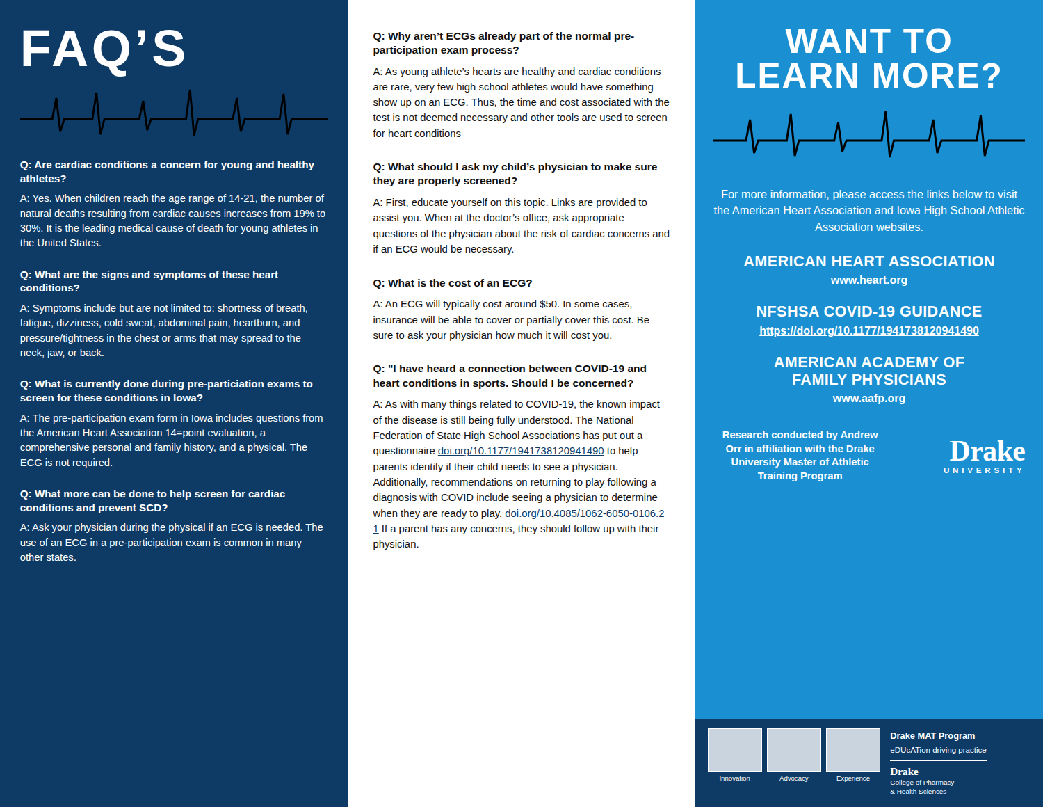FAQ’s
Q: Are cardiac conditions a concern for young and healthy athletes?
A: Yes. When children reach the age range of 14-21, the number of natural deaths resulting from cardiac causes increases from 19% to 30%. It is the leading medical cause of death for young athletes in the United States.
Q: What are the signs and symptoms of these heart conditions?
A: Symptoms include but are not limited to: shortness of breath, fatigue, dizziness, cold sweat, abdominal pain, heartburn, and pressure/tightness in the chest or arms that may spread to the neck, jaw, or back.
Q: What is currently done during pre-particiation exams to screen for these conditions in Iowa?
A: The pre-participation exam form in Iowa includes questions from the American Heart Association 14=point evaluation, a comprehensive personal and family history, and a physical. The ECG is not required.
Q: What more can be done to help screen for cardiac conditions and prevent SCD?
A: Ask your physician during the physical if an ECG is needed. The use of an ECG in a pre-participation exam is common in many other states.
Q: Why aren’t ECGs already part of the normal pre-participation exam process?
A: As young athlete’s hearts are healthy and cardiac conditions are rare, very few high school athletes would have something show up on an ECG. Thus, the time and cost associated with the test is not deemed necessary and other tools are used to screen for heart conditions
Q: What should I ask my child’s physician to make sure they are properly screened?
A: First, educate yourself on this topic. Links are provided to assist you. When at the doctor’s office, ask appropriate questions of the physician about the risk of cardiac concerns and if an ECG would be necessary.
Q: What is the cost of an ECG?
A: An ECG will typically cost around $50. In some cases, insurance will be able to cover or partially cover this cost. Be sure to ask your physician how much it will cost you.
Q: "I have heard a connection between COVID-19 and heart conditions in sports. Should I be concerned?
A: As with many things related to COVID-19, the known impact of the disease is still being fully understood. The National Federation of State High School Associations has put out a questionnaire doi.org/10.1177/1941738120941490 to help parents identify if their child needs to see a physician. Additionally, recommendations on returning to play following a diagnosis with COVID include seeing a physician to determine when they are ready to play. doi.org/10.4085/1062-6050-0106.21 If a parent has any concerns, they should follow up with their physician.
Want to
learn more?
For more information, please access the links below to visit the American Heart Association and Iowa High School Athletic Association websites.
American Heart Association
www.heart.org
NFSHSA COVID-19 Guidance
https://doi.org/10.1177/1941738120941490
American Academy of
Family Physicians
www.aafp.org
Research conducted by Andrew Orr in affiliation with the Drake University Master of Athletic Training Program
Drake
UNIVERSITY
Innovation
Advocacy
Experience
Drake MAT Program
eDUcATion driving practice
Drake College of Pharmacy
& Health Sciences